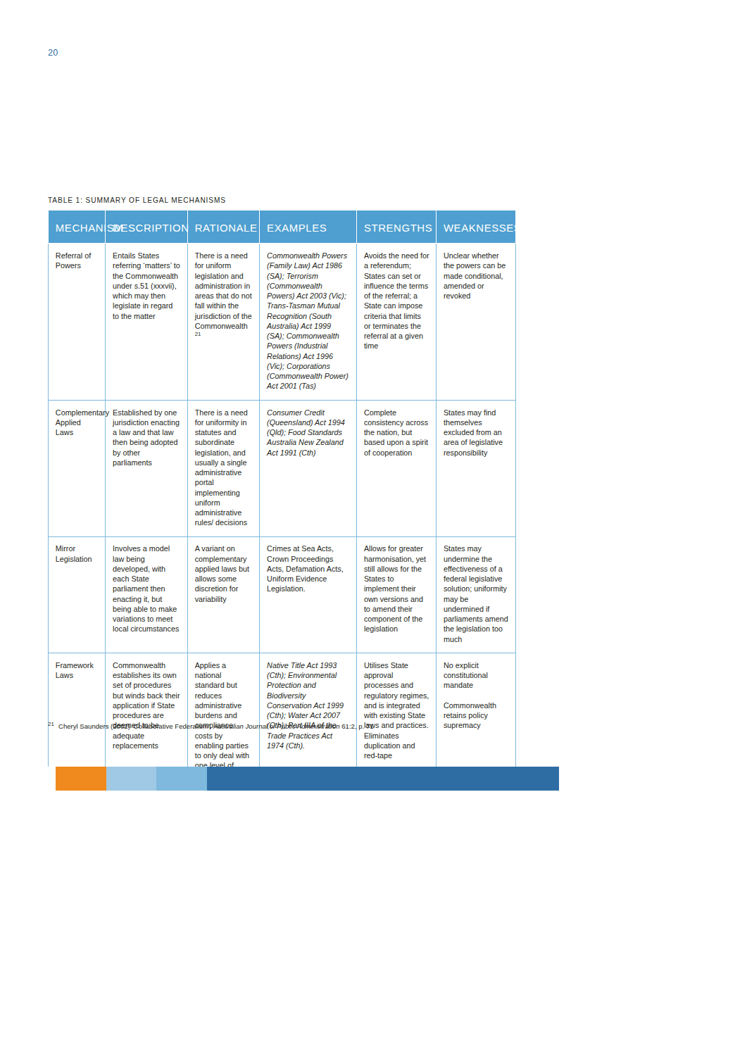20
Table 1: Summary of Legal Mechanisms
| Mechanism | Description | Rationale | Examples | Strengths | Weaknesses |
| --- | --- | --- | --- | --- | --- |
| Referral of Powers | Entails States referring ‘matters’ to the Commonwealth under s.51 (xxxvii), which may then legislate in regard to the matter | There is a need for uniform legislation and administration in areas that do not fall within the jurisdiction of the Commonwealth 21 | Commonwealth Powers (Family Law) Act 1986 (SA); Terrorism (Commonwealth Powers) Act 2003 (Vic); Trans-Tasman Mutual Recognition (South Australia) Act 1999 (SA); Commonwealth Powers (Industrial Relations) Act 1996 (Vic); Corporations (Commonwealth Power) Act 2001 (Tas) | Avoids the need for a referendum; States can set or influence the terms of the referral; a State can impose criteria that limits or terminates the referral at a given time | Unclear whether the powers can be made conditional, amended or revoked |
| Complementary Applied Laws | Established by one jurisdiction enacting a law and that law then being adopted by other parliaments | There is a need for uniformity in statutes and subordinate legislation, and usually a single administrative portal implementing uniform administrative rules/ decisions | Consumer Credit (Queensland) Act 1994 (Qld); Food Standards Australia New Zealand Act 1991 (Cth) | Complete consistency across the nation, but based upon a spirit of cooperation | States may find themselves excluded from an area of legislative responsibility |
| Mirror Legislation | Involves a model law being developed, with each State parliament then enacting it, but being able to make variations to meet local circumstances | A variant on complementary applied laws but allows some discretion for variability | Crimes at Sea Acts, Crown Proceedings Acts, Defamation Acts, Uniform Evidence Legislation. | Allows for greater harmonisation, yet still allows for the States to implement their own versions and to amend their component of the legislation | States may undermine the effectiveness of a federal legislative solution; uniformity may be undermined if parliaments amend the legislation too much |
| Framework Laws | Commonwealth establishes its own set of procedures but winds back their application if State procedures are deemed to be adequate replacements | Applies a national standard but reduces administrative burdens and compliance costs by enabling parties to only deal with one level of government | Native Title Act 1993 (Cth); Environmental Protection and Biodiversity Conservation Act 1999 (Cth); Water Act 2007 (Cth); Part IIIA of the Trade Practices Act 1974 (Cth). | Utilises State approval processes and regulatory regimes, and is integrated with existing State laws and practices. Eliminates duplication and red-tape | No explicit constitutional mandate Commonwealth retains policy supremacy |
21Cheryl Saunders (2002) ‘Collaborative Federalism’, Australian Journal of Public Administration 61:2, p. 71